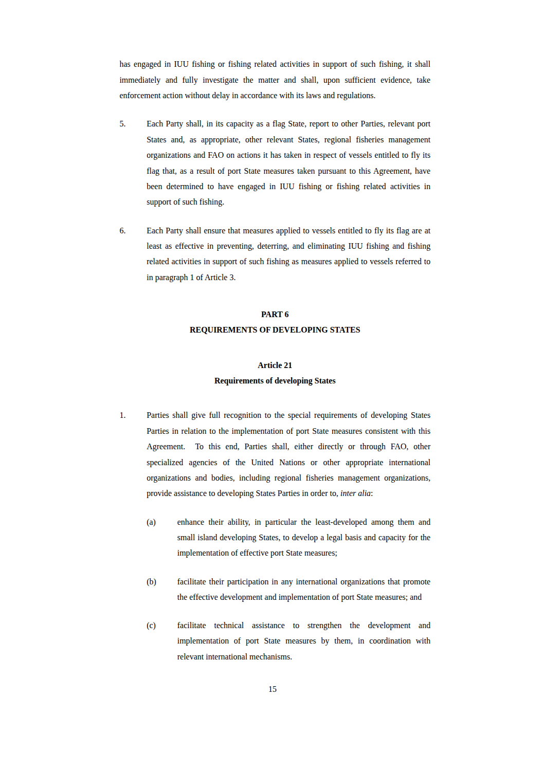has engaged in IUU fishing or fishing related activities in support of such fishing, it shall immediately and fully investigate the matter and shall, upon sufficient evidence, take enforcement action without delay in accordance with its laws and regulations.
5. Each Party shall, in its capacity as a flag State, report to other Parties, relevant port States and, as appropriate, other relevant States, regional fisheries management organizations and FAO on actions it has taken in respect of vessels entitled to fly its flag that, as a result of port State measures taken pursuant to this Agreement, have been determined to have engaged in IUU fishing or fishing related activities in support of such fishing.
6. Each Party shall ensure that measures applied to vessels entitled to fly its flag are at least as effective in preventing, deterring, and eliminating IUU fishing and fishing related activities in support of such fishing as measures applied to vessels referred to in paragraph 1 of Article 3.
PART 6
REQUIREMENTS OF DEVELOPING STATES
Article 21
Requirements of developing States
1. Parties shall give full recognition to the special requirements of developing States Parties in relation to the implementation of port State measures consistent with this Agreement. To this end, Parties shall, either directly or through FAO, other specialized agencies of the United Nations or other appropriate international organizations and bodies, including regional fisheries management organizations, provide assistance to developing States Parties in order to, inter alia:
(a) enhance their ability, in particular the least-developed among them and small island developing States, to develop a legal basis and capacity for the implementation of effective port State measures;
(b) facilitate their participation in any international organizations that promote the effective development and implementation of port State measures; and
(c) facilitate technical assistance to strengthen the development and implementation of port State measures by them, in coordination with relevant international mechanisms.
15